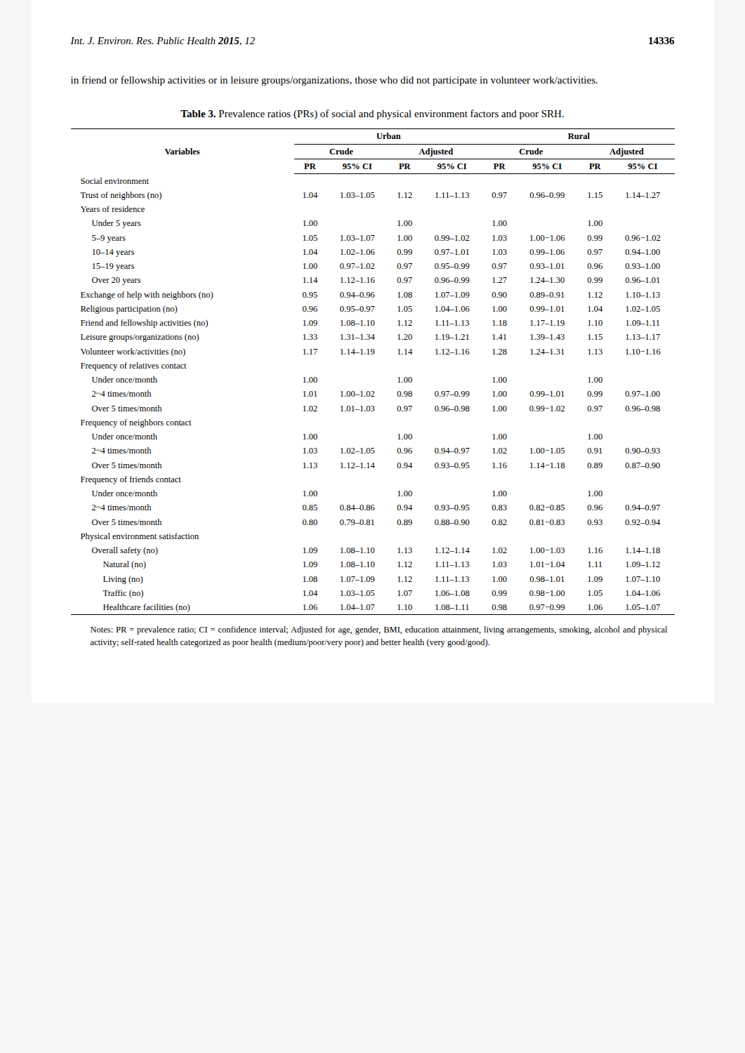Int. J. Environ. Res. Public Health 2015, 12
14336
in friend or fellowship activities or in leisure groups/organizations, those who did not participate in volunteer work/activities.
Table 3. Prevalence ratios (PRs) of social and physical environment factors and poor SRH.
| Variables | Urban | Rural |
| --- | --- | --- |
| Crude | Adjusted | Crude | Adjusted |
| PR | 95% CI | PR | 95% CI | PR | 95% CI | PR | 95% CI |
| Social environment | | | | | | | | |
| Trust of neighbors (no) | 1.04 | 1.03–1.05 | 1.12 | 1.11–1.13 | 0.97 | 0.96–0.99 | 1.15 | 1.14–1.27 |
| Years of residence | | | | | | | | |
| Under 5 years | 1.00 | | 1.00 | | 1.00 | | 1.00 | |
| 5–9 years | 1.05 | 1.03–1.07 | 1.00 | 0.99–1.02 | 1.03 | 1.00−1.06 | 0.99 | 0.96−1.02 |
| 10–14 years | 1.04 | 1.02–1.06 | 0.99 | 0.97–1.01 | 1.03 | 0.99–1.06 | 0.97 | 0.94–1.00 |
| 15–19 years | 1.00 | 0.97–1.02 | 0.97 | 0.95–0.99 | 0.97 | 0.93–1.01 | 0.96 | 0.93–1.00 |
| Over 20 years | 1.14 | 1.12–1.16 | 0.97 | 0.96–0.99 | 1.27 | 1.24–1.30 | 0.99 | 0.96–1.01 |
| Exchange of help with neighbors (no) | 0.95 | 0.94–0.96 | 1.08 | 1.07–1.09 | 0.90 | 0.89–0.91 | 1.12 | 1.10–1.13 |
| Religious participation (no) | 0.96 | 0.95–0.97 | 1.05 | 1.04–1.06 | 1.00 | 0.99–1.01 | 1.04 | 1.02–1.05 |
| Friend and fellowship activities (no) | 1.09 | 1.08–1.10 | 1.12 | 1.11–1.13 | 1.18 | 1.17–1.19 | 1.10 | 1.09–1.11 |
| Leisure groups/organizations (no) | 1.33 | 1.31–1.34 | 1.20 | 1.19–1.21 | 1.41 | 1.39–1.43 | 1.15 | 1.13–1.17 |
| Volunteer work/activities (no) | 1.17 | 1.14–1.19 | 1.14 | 1.12–1.16 | 1.28 | 1.24–1.31 | 1.13 | 1.10−1.16 |
| Frequency of relatives contact | | | | | | | | |
| Under once/month | 1.00 | | 1.00 | | 1.00 | | 1.00 | |
| 2~4 times/month | 1.01 | 1.00–1.02 | 0.98 | 0.97–0.99 | 1.00 | 0.99–1.01 | 0.99 | 0.97–1.00 |
| Over 5 times/month | 1.02 | 1.01–1.03 | 0.97 | 0.96–0.98 | 1.00 | 0.99−1.02 | 0.97 | 0.96–0.98 |
| Frequency of neighbors contact | | | | | | | | |
| Under once/month | 1.00 | | 1.00 | | 1.00 | | 1.00 | |
| 2~4 times/month | 1.03 | 1.02–1.05 | 0.96 | 0.94–0.97 | 1.02 | 1.00−1.05 | 0.91 | 0.90–0.93 |
| Over 5 times/month | 1.13 | 1.12–1.14 | 0.94 | 0.93–0.95 | 1.16 | 1.14−1.18 | 0.89 | 0.87–0.90 |
| Frequency of friends contact | | | | | | | | |
| Under once/month | 1.00 | | 1.00 | | 1.00 | | 1.00 | |
| 2~4 times/month | 0.85 | 0.84–0.86 | 0.94 | 0.93–0.95 | 0.83 | 0.82−0.85 | 0.96 | 0.94–0.97 |
| Over 5 times/month | 0.80 | 0.79–0.81 | 0.89 | 0.88–0.90 | 0.82 | 0.81−0.83 | 0.93 | 0.92–0.94 |
| Physical environment satisfaction | | | | | | | | |
| Overall safety (no) | 1.09 | 1.08–1.10 | 1.13 | 1.12–1.14 | 1.02 | 1.00−1.03 | 1.16 | 1.14–1.18 |
| Natural (no) | 1.09 | 1.08–1.10 | 1.12 | 1.11–1.13 | 1.03 | 1.01−1.04 | 1.11 | 1.09–1.12 |
| Living (no) | 1.08 | 1.07–1.09 | 1.12 | 1.11–1.13 | 1.00 | 0.98–1.01 | 1.09 | 1.07–1.10 |
| Traffic (no) | 1.04 | 1.03–1.05 | 1.07 | 1.06–1.08 | 0.99 | 0.98−1.00 | 1.05 | 1.04–1.06 |
| Healthcare facilities (no) | 1.06 | 1.04–1.07 | 1.10 | 1.08–1.11 | 0.98 | 0.97−0.99 | 1.06 | 1.05–1.07 |
Notes: PR = prevalence ratio; CI = confidence interval; Adjusted for age, gender, BMI, education attainment, living arrangements, smoking, alcohol and physical activity; self-rated health categorized as poor health (medium/poor/very poor) and better health (very good/good).